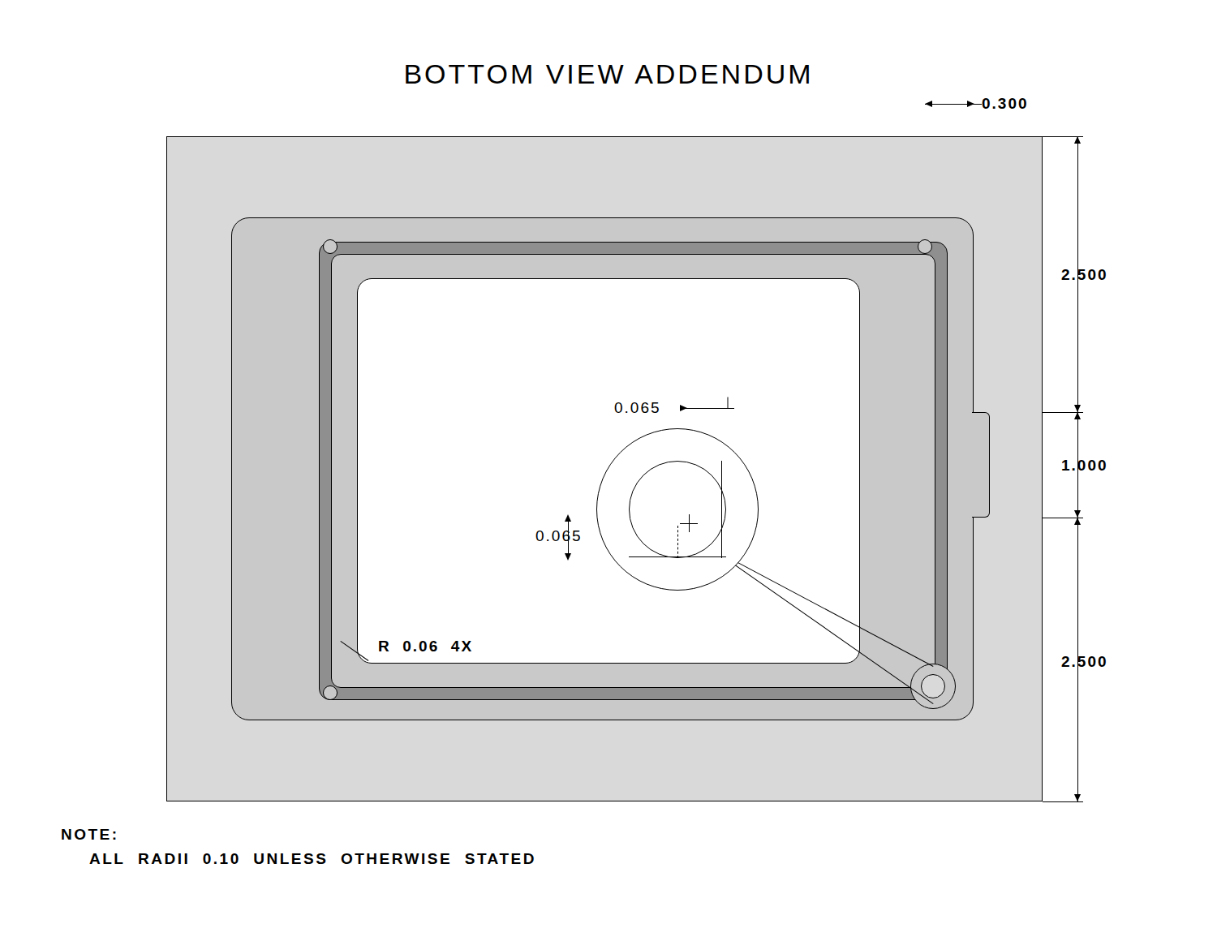BOTTOM VIEW ADDENDUM
0.065
0.065
R 0.06 4X
0.300
2.500
1.000
2.500
NOTE:
ALL RADII 0.10 UNLESS OTHERWISE STATED